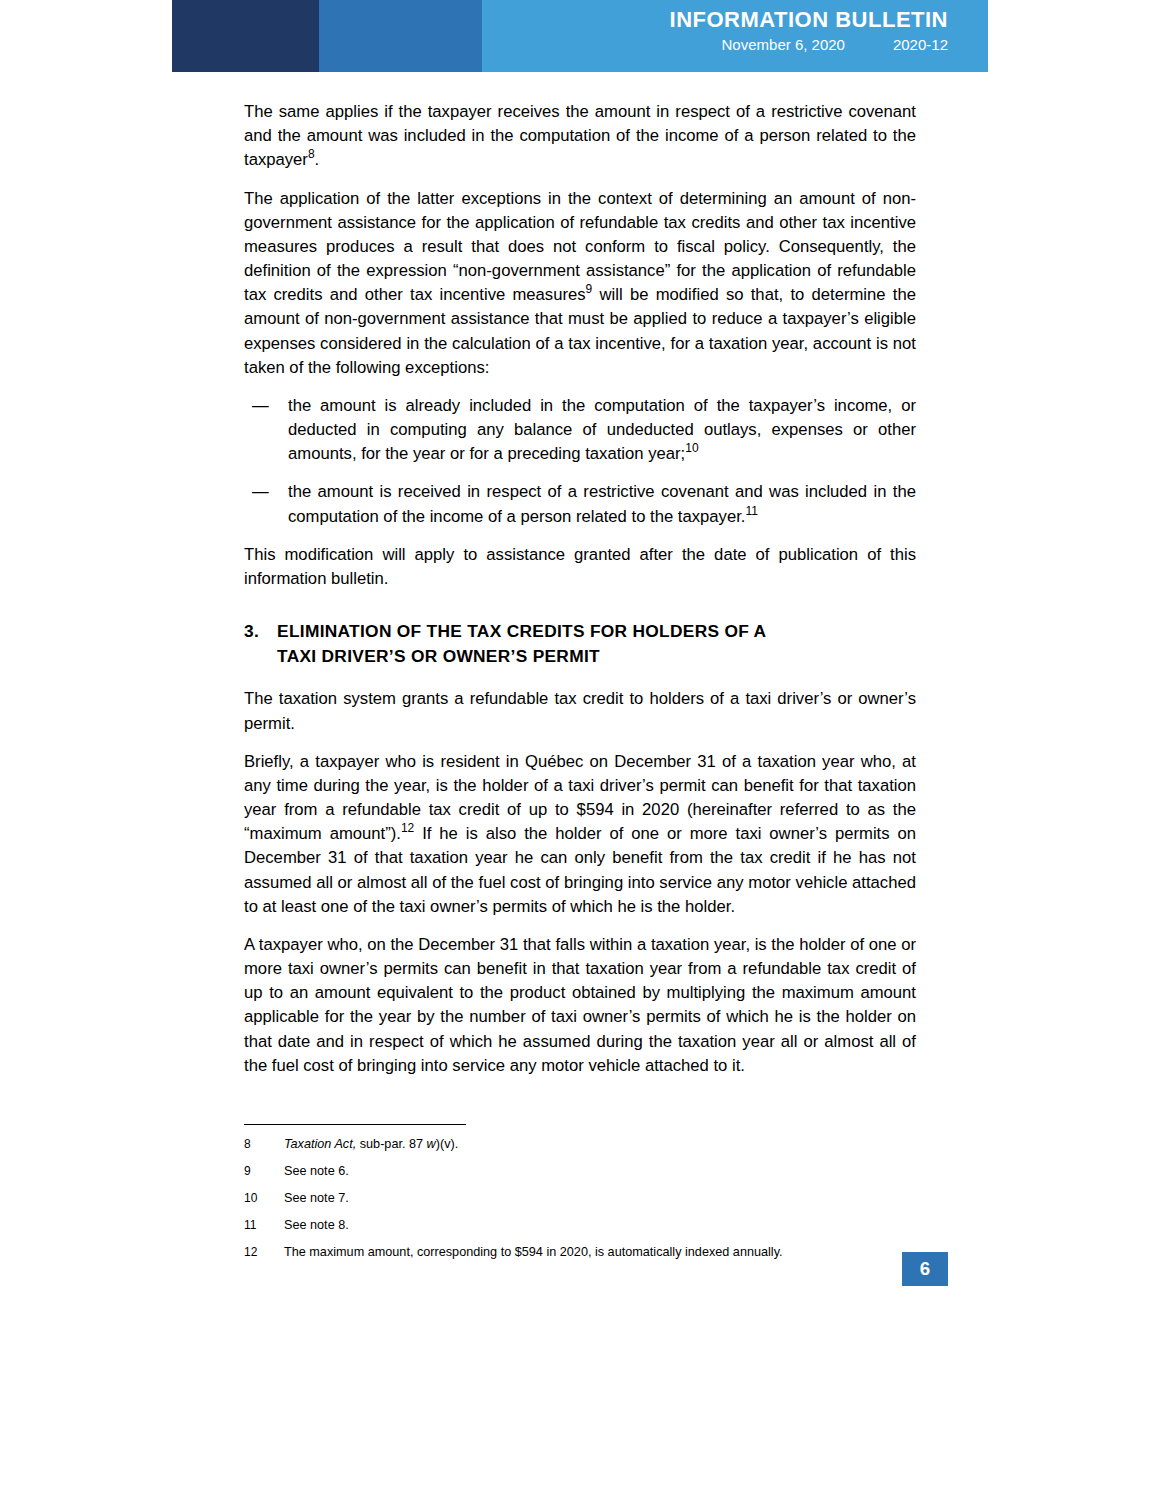INFORMATION BULLETIN
November 6, 20202020-12
The same applies if the taxpayer receives the amount in respect of a restrictive covenant and the amount was included in the computation of the income of a person related to the taxpayer8.
The application of the latter exceptions in the context of determining an amount of non-government assistance for the application of refundable tax credits and other tax incentive measures produces a result that does not conform to fiscal policy. Consequently, the definition of the expression “non-government assistance” for the application of refundable tax credits and other tax incentive measures9 will be modified so that, to determine the amount of non-government assistance that must be applied to reduce a taxpayer’s eligible expenses considered in the calculation of a tax incentive, for a taxation year, account is not taken of the following exceptions:
— the amount is already included in the computation of the taxpayer’s income, or deducted in computing any balance of undeducted outlays, expenses or other amounts, for the year or for a preceding taxation year;10
— the amount is received in respect of a restrictive covenant and was included in the computation of the income of a person related to the taxpayer.11
This modification will apply to assistance granted after the date of publication of this information bulletin.
3. Elimination of the tax credits for holders of a taxi driver’s or owner’s permit
The taxation system grants a refundable tax credit to holders of a taxi driver’s or owner’s permit.
Briefly, a taxpayer who is resident in Québec on December 31 of a taxation year who, at any time during the year, is the holder of a taxi driver’s permit can benefit for that taxation year from a refundable tax credit of up to $594 in 2020 (hereinafter referred to as the “maximum amount”).12 If he is also the holder of one or more taxi owner’s permits on December 31 of that taxation year he can only benefit from the tax credit if he has not assumed all or almost all of the fuel cost of bringing into service any motor vehicle attached to at least one of the taxi owner’s permits of which he is the holder.
A taxpayer who, on the December 31 that falls within a taxation year, is the holder of one or more taxi owner’s permits can benefit in that taxation year from a refundable tax credit of up to an amount equivalent to the product obtained by multiplying the maximum amount applicable for the year by the number of taxi owner’s permits of which he is the holder on that date and in respect of which he assumed during the taxation year all or almost all of the fuel cost of bringing into service any motor vehicle attached to it.
8
Taxation Act, sub-par. 87 w)(v).
9
See note 6.
10
See note 7.
11
See note 8.
12
The maximum amount, corresponding to $594 in 2020, is automatically indexed annually.
6